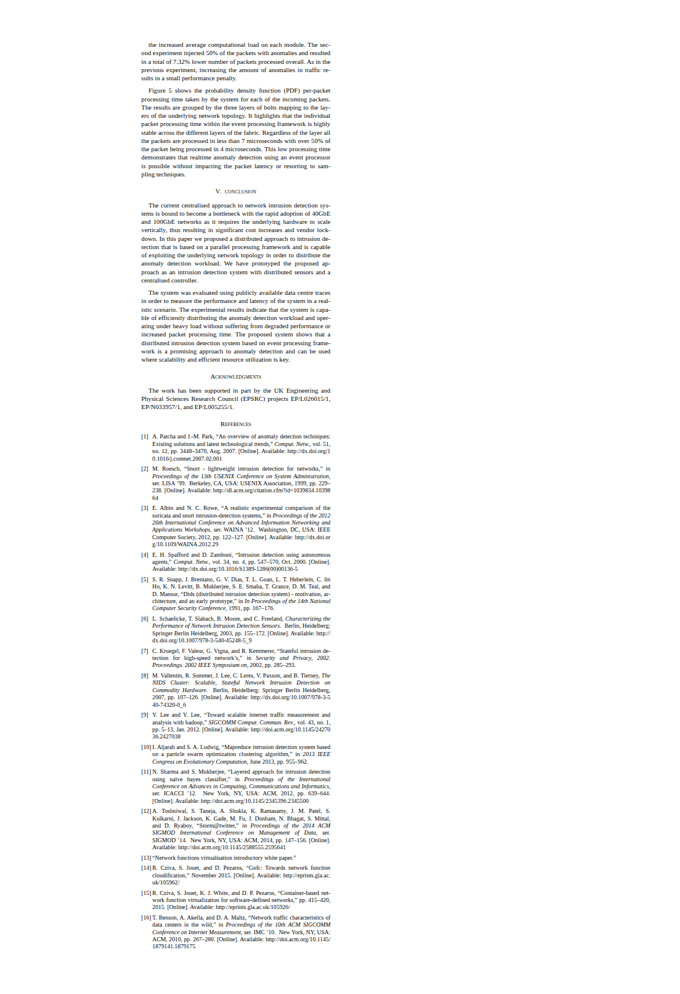the increased average computational load on each module. The second experiment injected 50% of the packets with anomalies and resulted in a total of 7.32% lower number of packets processed overall. As in the previous experiment, increasing the amount of anomalies in traffic results in a small performance penalty.
Figure 5 shows the probability density function (PDF) per-packet processing time taken by the system for each of the incoming packets. The results are grouped by the three layers of bolts mapping to the layers of the underlying network topology. It highlights that the individual packet processing time within the event processing framework is highly stable across the different layers of the fabric. Regardless of the layer all the packets are processed in less than 7 microseconds with over 50% of the packet being processed in 4 microseconds. This low processing time demonstrates that realtime anomaly detection using an event processor is possible without impacting the packet latency or resorting to sampling techniques.
V. Conclusion
The current centralised approach to network intrusion detection systems is bound to become a bottleneck with the rapid adoption of 40GbE and 100GbE networks as it requires the underlying hardware to scale vertically, thus resulting in significant cost increases and vendor lockdown. In this paper we proposed a distributed approach to intrusion detection that is based on a parallel processing framework and is capable of exploiting the underlying network topology in order to distribute the anomaly detection workload. We have prototyped the proposed approach as an intrusion detection system with distributed sensors and a centralised controller.
The system was evaluated using publicly available data centre traces in order to measure the performance and latency of the system in a realistic scenario. The experimental results indicate that the system is capable of efficiently distributing the anomaly detection workload and operating under heavy load without suffering from degraded performance or increased packet processing time. The proposed system shows that a distributed intrusion detection system based on event processing framework is a promising approach to anomaly detection and can be used where scalability and efficient resource utilization is key.
Acknowledgments
The work has been supported in part by the UK Engineering and Physical Sciences Research Council (EPSRC) projects EP/L026015/1, EP/N033957/1, and EP/L005255/1.
References
[1] A. Patcha and J.-M. Park, “An overview of anomaly detection techniques: Existing solutions and latest technological trends,” Comput. Netw., vol. 51, no. 12, pp. 3448–3470, Aug. 2007. [Online]. Available: http://dx.doi.org/10.1016/j.comnet.2007.02.001
[2] M. Roesch, “Snort - lightweight intrusion detection for networks,” in Proceedings of the 13th USENIX Conference on System Administration, ser. LISA ’99. Berkeley, CA, USA: USENIX Association, 1999, pp. 229–238. [Online]. Available: http://dl.acm.org/citation.cfm?id=1039834.1039864
[3] E. Albin and N. C. Rowe, “A realistic experimental comparison of the suricata and snort intrusion-detection systems,” in Proceedings of the 2012 26th International Conference on Advanced Information Networking and Applications Workshops, ser. WAINA ’12. Washington, DC, USA: IEEE Computer Society, 2012, pp. 122–127. [Online]. Available: http://dx.doi.org/10.1109/WAINA.2012.29
[4] E. H. Spafford and D. Zamboni, “Intrusion detection using autonomous agents,” Comput. Netw., vol. 34, no. 4, pp. 547–570, Oct. 2000. [Online]. Available: http://dx.doi.org/10.1016/S1389-1286(00)00136-5
[5] S. R. Snapp, J. Brentano, G. V. Dias, T. L. Goan, L. T. Heberlein, C. lin Ho, K. N. Levitt, B. Mukherjee, S. E. Smaha, T. Grance, D. M. Teal, and D. Mansur, “Dids (distributed intrusion detection system) - motivation, architecture, and an early prototype,” in In Proceedings of the 14th National Computer Security Conference, 1991, pp. 167–176.
[6] L. Schaelicke, T. Slabach, B. Moore, and C. Freeland, Characterizing the Performance of Network Intrusion Detection Sensors. Berlin, Heidelberg: Springer Berlin Heidelberg, 2003, pp. 155–172. [Online]. Available: http://dx.doi.org/10.1007/978-3-540-45248-5_9
[7] C. Kruegel, F. Valeur, G. Vigna, and R. Kemmerer, “Stateful intrusion detection for high-speed network’s,” in Security and Privacy, 2002. Proceedings. 2002 IEEE Symposium on, 2002, pp. 285–293.
[8] M. Vallentin, R. Sommer, J. Lee, C. Leres, V. Paxson, and B. Tierney, The NIDS Cluster: Scalable, Stateful Network Intrusion Detection on Commodity Hardware. Berlin, Heidelberg: Springer Berlin Heidelberg, 2007, pp. 107–126. [Online]. Available: http://dx.doi.org/10.1007/978-3-540-74320-0_6
[9] Y. Lee and Y. Lee, “Toward scalable internet traffic measurement and analysis with hadoop,” SIGCOMM Comput. Commun. Rev., vol. 43, no. 1, pp. 5–13, Jan. 2012. [Online]. Available: http://doi.acm.org/10.1145/2427036.2427038
[10] I. Aljarah and S. A. Ludwig, “Mapreduce intrusion detection system based on a particle swarm optimization clustering algorithm,” in 2013 IEEE Congress on Evolutionary Computation, June 2013, pp. 955–962.
[11] N. Sharma and S. Mukherjee, “Layered approach for intrusion detection using naïve bayes classifier,” in Proceedings of the International Conference on Advances in Computing, Communications and Informatics, ser. ICACCI ’12. New York, NY, USA: ACM, 2012, pp. 639–644. [Online]. Available: http://doi.acm.org/10.1145/2345396.2345500
[12] A. Toshniwal, S. Taneja, A. Shukla, K. Ramasamy, J. M. Patel, S. Kulkarni, J. Jackson, K. Gade, M. Fu, J. Donham, N. Bhagat, S. Mittal, and D. Ryaboy, “Storm@twitter,” in Proceedings of the 2014 ACM SIGMOD International Conference on Management of Data, ser. SIGMOD ’14. New York, NY, USA: ACM, 2014, pp. 147–156. [Online]. Available: http://doi.acm.org/10.1145/2588555.2595641
[13]“Network functions virtualisation introductory white paper.”
[14] R. Cziva, S. Jouet, and D. Pezaros, “Gnfc: Towards network function cloudification,” November 2015. [Online]. Available: http://eprints.gla.ac.uk/105962/
[15] R. Cziva, S. Jouet, K. J. White, and D. P. Pezaros, “Container-based network function virtualization for software-defined networks,” pp. 415–420, 2015. [Online]. Available: http://eprints.gla.ac.uk/105926/
[16] T. Benson, A. Akella, and D. A. Maltz, “Network traffic characteristics of data centers in the wild,” in Proceedings of the 10th ACM SIGCOMM Conference on Internet Measurement, ser. IMC ’10. New York, NY, USA: ACM, 2010, pp. 267–280. [Online]. Available: http://doi.acm.org/10.1145/1879141.1879175